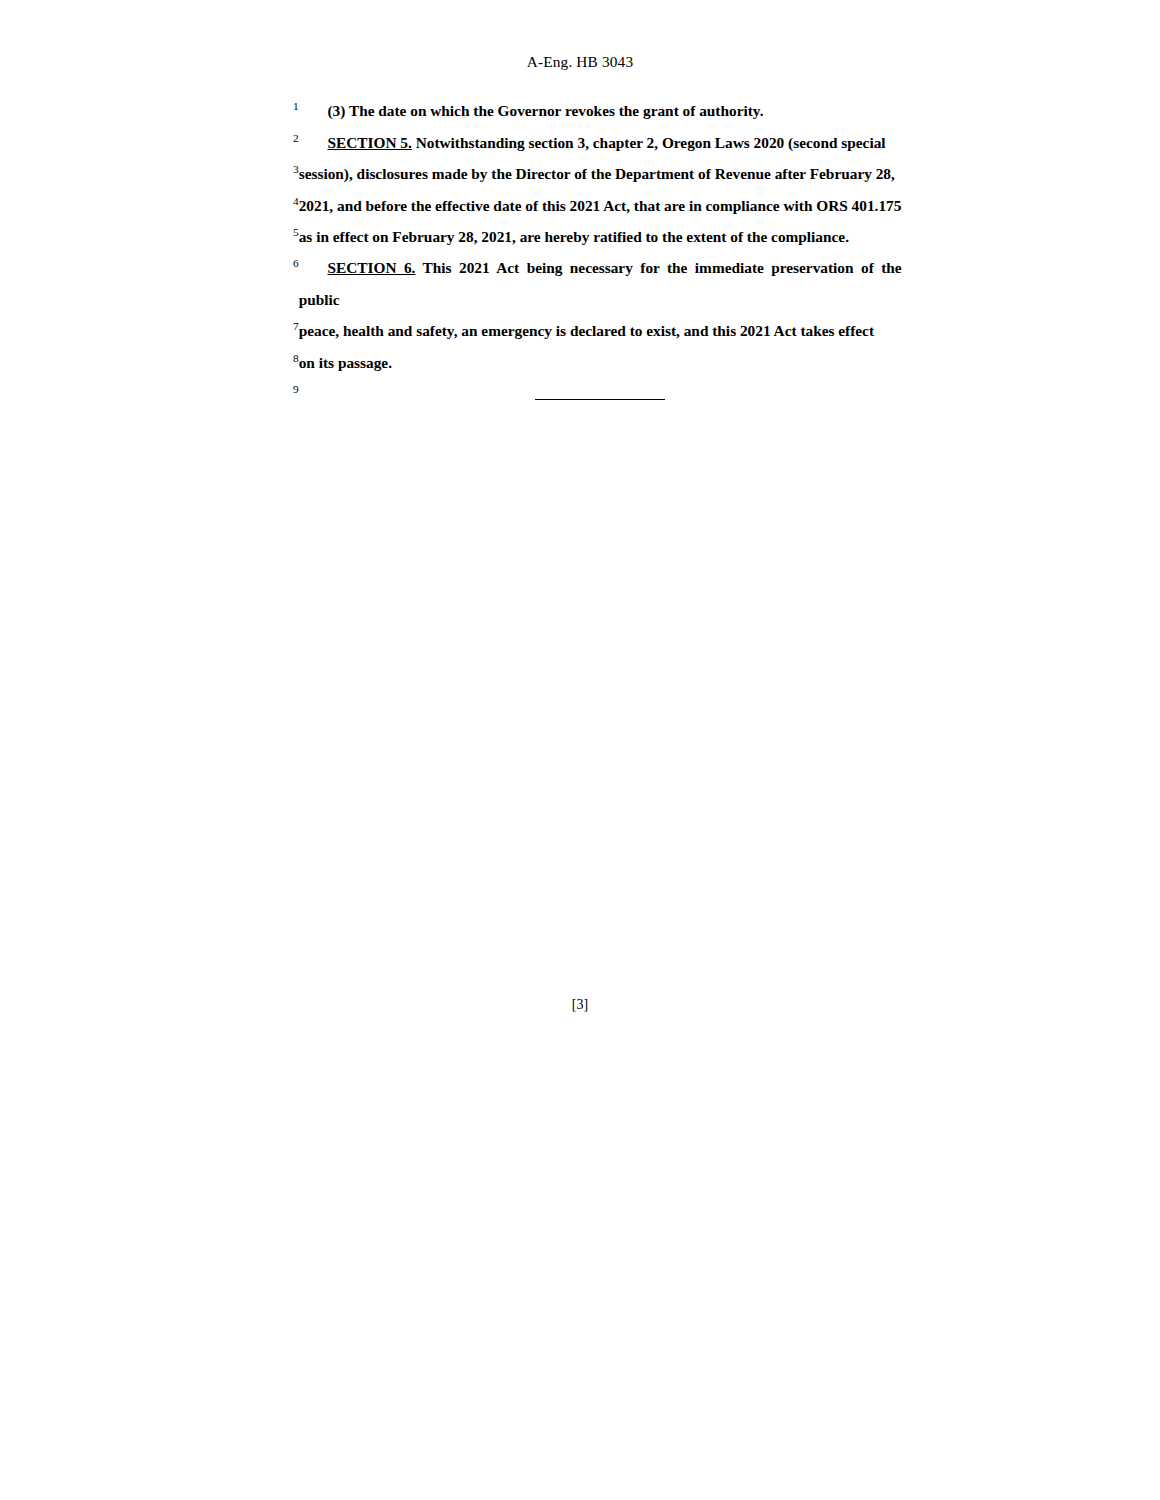A-Eng. HB 3043
| 1 | (3) The date on which the Governor revokes the grant of authority. |
| 2 | SECTION 5. Notwithstanding section 3, chapter 2, Oregon Laws 2020 (second special |
| 3 | session), disclosures made by the Director of the Department of Revenue after February 28, |
| 4 | 2021, and before the effective date of this 2021 Act, that are in compliance with ORS 401.175 |
| 5 | as in effect on February 28, 2021, are hereby ratified to the extent of the compliance. |
| 6 | SECTION 6. This 2021 Act being necessary for the immediate preservation of the public |
| 7 | peace, health and safety, an emergency is declared to exist, and this 2021 Act takes effect |
| 8 | on its passage. |
| 9 | |
[3]